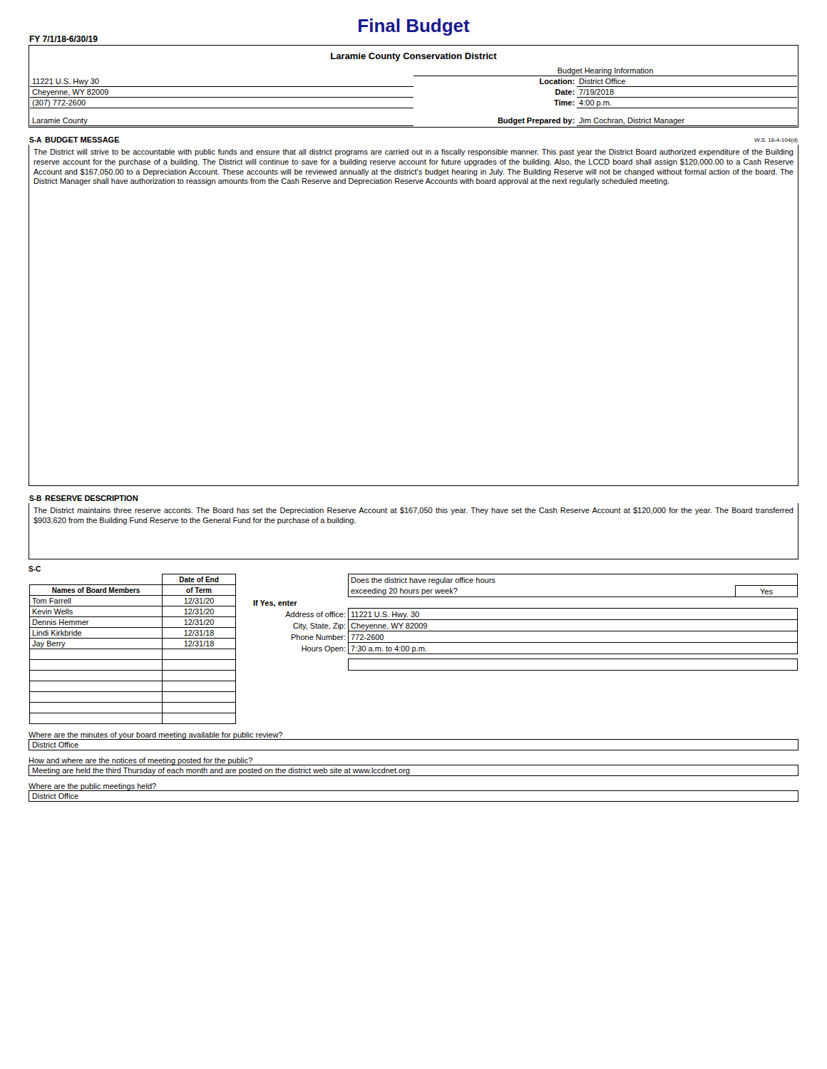| FY 7/1/18-6/30/19 | Final Budget | |
| / Laramie County Conservation District / / / / Budget Hearing Information / / 11221 U.S. Hwy 30 / Location: / District Office / / Cheyenne, WY 82009 / Date: / 7/19/2018 / / (307) 772-2600 / Time: / 4:00 p.m. / / Laramie County / Budget Prepared by: / Jim Cochran, District Manager / |
| S-A | BUDGET MESSAGE | W.S. 16-4-104(d) |
The District will strive to be accountable with public funds and ensure that all district programs are carried out in a fiscally responsible manner. This past year the District Board authorized expenditure of the Building reserve account for the purchase of a building. The District will continue to save for a building reserve account for future upgrades of the building. Also, the LCCD board shall assign $120,000.00 to a Cash Reserve Account and $167,050.00 to a Depreciation Account. These accounts will be reviewed annually at the district's budget hearing in July. The Building Reserve will not be changed without formal action of the board. The District Manager shall have authorization to reassign amounts from the Cash Reserve and Depreciation Reserve Accounts with board approval at the next regularly scheduled meeting.
| S-B | RESERVE DESCRIPTION |
The District maintains three reserve acconts. The Board has set the Depreciation Reserve Account at $167,050 this year. They have set the Cash Reserve Account at $120,000 for the year. The Board transferred $903,620 from the Building Fund Reserve to the General Fund for the purchase of a building.
S-C
| / / Date of End / / --- / --- / / Names of Board Members / of Term / / Tom Farrell / 12/31/20 / / Kevin Wells / 12/31/20 / / Dennis Hemmer / 12/31/20 / / Lindi Kirkbride / 12/31/18 / / Jay Berry / 12/31/18 / | / / Does the district have regular office hours / / / exceeding 20 hours per week? / Yes / / If Yes, enter / / / Address of office: / 11221 U.S. Hwy. 30 / / City, State, Zip: / Cheyenne, WY 82009 / / Phone Number: / 772-2600 / / Hours Open: / 7:30 a.m. to 4:00 p.m. / |
Where are the minutes of your board meeting available for public review?
District Office
How and where are the notices of meeting posted for the public?
Meeting are held the third Thursday of each month and are posted on the district web site at www.lccdnet.org
Where are the public meetings held?
District Office